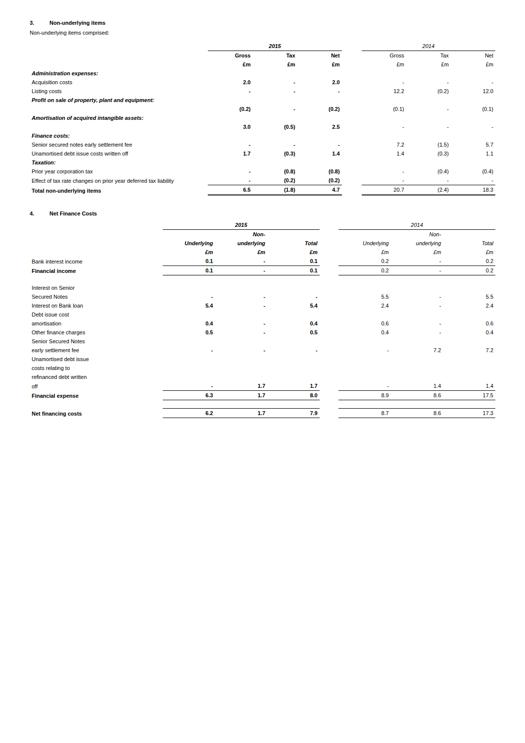3.
Non-underlying items
Non-underlying items comprised:
| | 2015 | | 2014 |
| | Gross | Tax | Net | | Gross | Tax | Net |
| | £m | £m | £m | | £m | £m | £m |
| Administration expenses: | | | | | | | |
| Acquisition costs | 2.0 | - | 2.0 | | - | - | - |
| Listing costs | - | - | - | | 12.2 | (0.2) | 12.0 |
| Profit on sale of property, plant and equipment: | | | | | | | |
| | (0.2) | - | (0.2) | | (0.1) | - | (0.1) |
| Amortisation of acquired intangible assets: | | | | | | | |
| | 3.0 | (0.5) | 2.5 | | - | - | - |
| Finance costs: | | | | | | | |
| Senior secured notes early settlement fee | - | - | - | | 7.2 | (1.5) | 5.7 |
| Unamortised debt issue costs written off | 1.7 | (0.3) | 1.4 | | 1.4 | (0.3) | 1.1 |
| Taxation: | | | | | | | |
| Prior year corporation tax | - | (0.8) | (0.8) | | - | (0.4) | (0.4) |
| Effect of tax rate changes on prior year deferred tax liability | - | (0.2) | (0.2) | | - | - | - |
| Total non-underlying items | 6.5 | (1.8) | 4.7 | | 20.7 | (2.4) | 18.3 |
4.
Net Finance Costs
| | 2015 | | 2014 |
| | | Non- | | | | Non- | |
| | Underlying | underlying | Total | | Underlying | underlying | Total |
| | £m | £m | £m | | £m | £m | £m |
| Bank interest income | 0.1 | - | 0.1 | | 0.2 | - | 0.2 |
| Financial income | 0.1 | - | 0.1 | | 0.2 | - | 0.2 |
| Interest on Senior | | | | | | | |
| Secured Notes | - | - | - | | 5.5 | - | 5.5 |
| Interest on Bank loan | 5.4 | - | 5.4 | | 2.4 | - | 2.4 |
| Debt issue cost | | | | | | | |
| amortisation | 0.4 | - | 0.4 | | 0.6 | - | 0.6 |
| Other finance charges | 0.5 | - | 0.5 | | 0.4 | - | 0.4 |
| Senior Secured Notes | | | | | | | |
| early settlement fee | - | - | - | | - | 7.2 | 7.2 |
| Unamortised debt issue | | | | | | | |
| costs relating to | | | | | | | |
| refinanced debt written | | | | | | | |
| off | - | 1.7 | 1.7 | | - | 1.4 | 1.4 |
| Financial expense | 6.3 | 1.7 | 8.0 | | 8.9 | 8.6 | 17.5 |
| Net financing costs | 6.2 | 1.7 | 7.9 | | 8.7 | 8.6 | 17.3 |